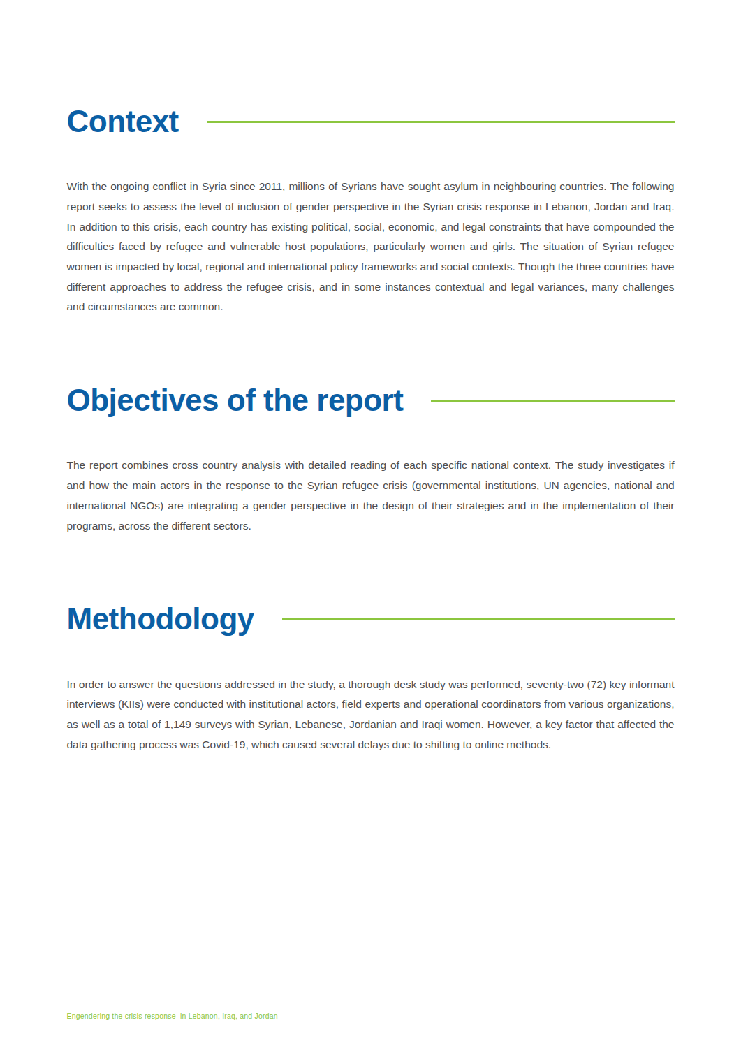Context
With the ongoing conflict in Syria since 2011, millions of Syrians have sought asylum in neighbouring countries. The following report seeks to assess the level of inclusion of gender perspective in the Syrian crisis response in Lebanon, Jordan and Iraq. In addition to this crisis, each country has existing political, social, economic, and legal constraints that have compounded the difficulties faced by refugee and vulnerable host populations, particularly women and girls. The situation of Syrian refugee women is impacted by local, regional and international policy frameworks and social contexts. Though the three countries have different approaches to address the refugee crisis, and in some instances contextual and legal variances, many challenges and circumstances are common.
Objectives of the report
The report combines cross country analysis with detailed reading of each specific national context. The study investigates if and how the main actors in the response to the Syrian refugee crisis (governmental institutions, UN agencies, national and international NGOs) are integrating a gender perspective in the design of their strategies and in the implementation of their programs, across the different sectors.
Methodology
In order to answer the questions addressed in the study, a thorough desk study was performed, seventy-two (72) key informant interviews (KIIs) were conducted with institutional actors, field experts and operational coordinators from various organizations, as well as a total of 1,149 surveys with Syrian, Lebanese, Jordanian and Iraqi women. However, a key factor that affected the data gathering process was Covid-19, which caused several delays due to shifting to online methods.
Engendering the crisis response in Lebanon, Iraq, and Jordan